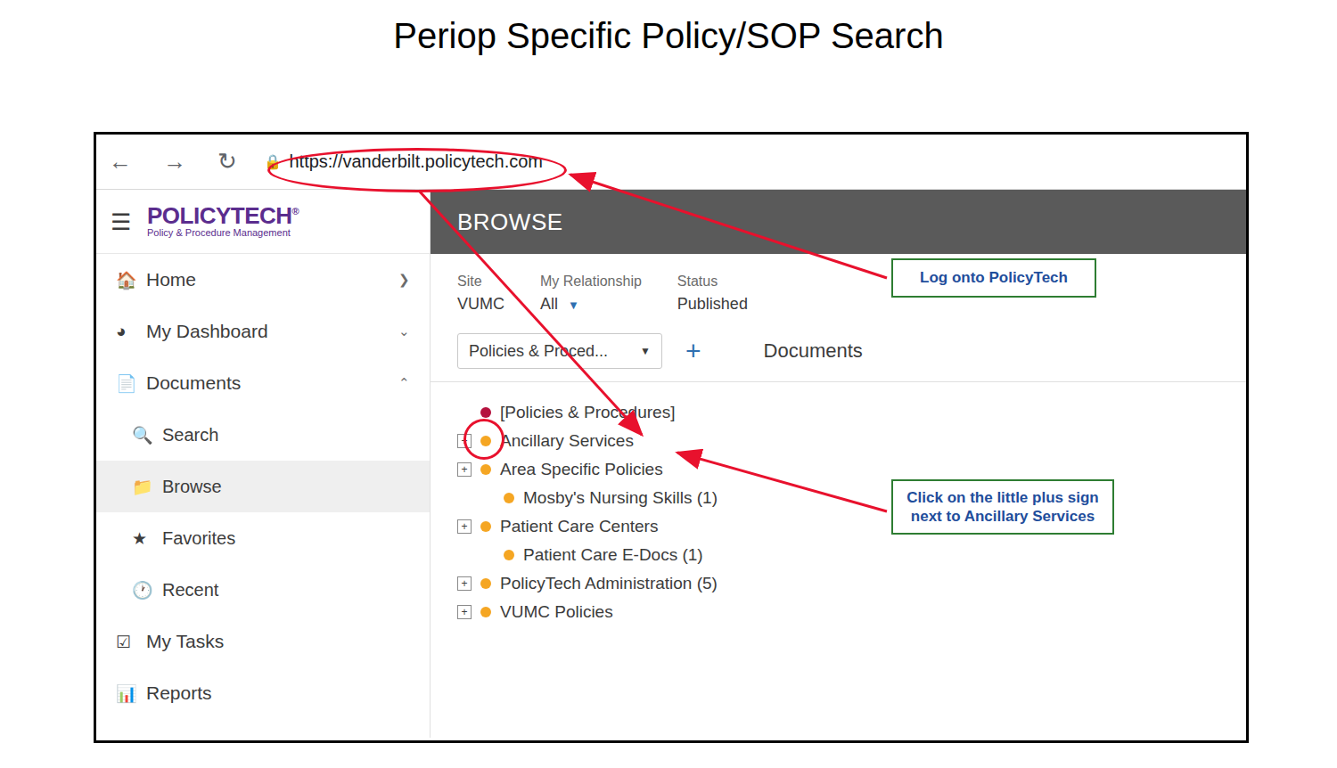Periop Specific Policy/SOP Search
← → ↻
🔒https://vanderbilt.policytech.com
☰
POLICYTECH®
Policy & Procedure Management
🏠Home❯
◕My Dashboard⌄
📄Documents⌃
🔍Search
📁Browse
★Favorites
🕐Recent
☑My Tasks
📊Reports
BROWSE
Site
VUMC
My Relationship
All ▼
Status
Published
Policies & Proced... ▼
+
Documents
+ [Policies & Procedures]
+ Ancillary Services
+ Area Specific Policies
+ Mosby's Nursing Skills (1)
+ Patient Care Centers
+ Patient Care E-Docs (1)
+ PolicyTech Administration (5)
+ VUMC Policies
Log onto PolicyTech
Click on the little plus sign
next to Ancillary Services